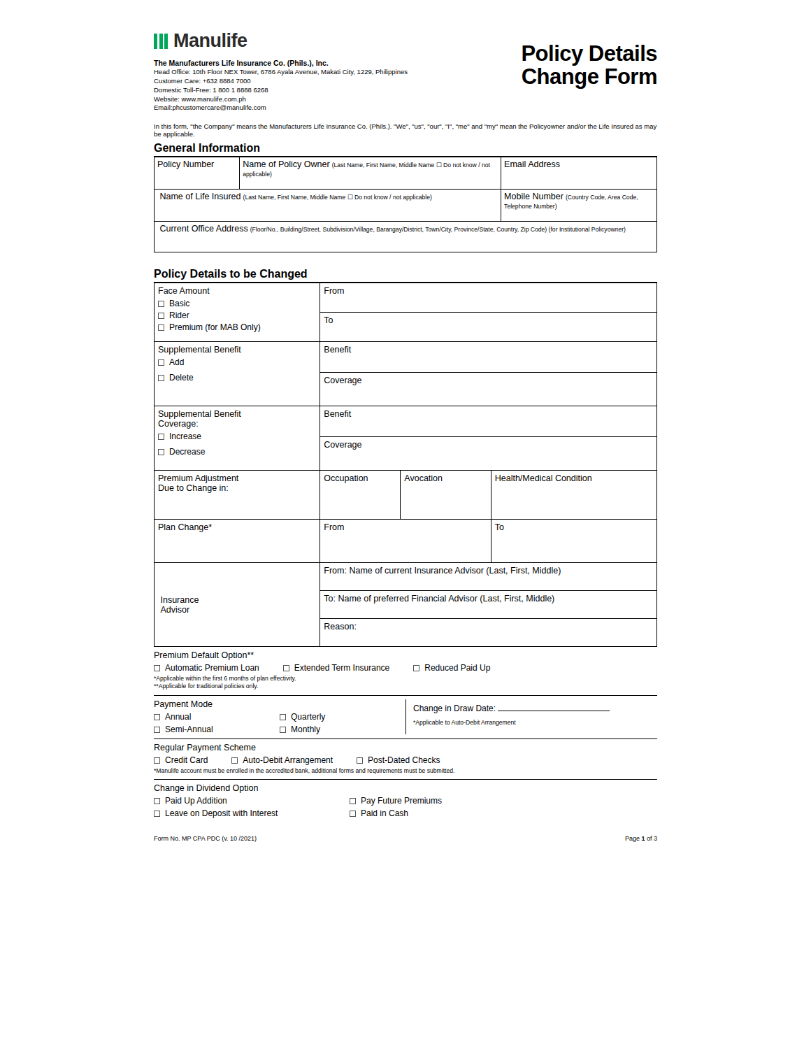Manulife
The Manufacturers Life Insurance Co. (Phils.), Inc.
Head Office: 10th Floor NEX Tower, 6786 Ayala Avenue, Makati City, 1229, Philippines
Customer Care: +632 8884 7000
Domestic Toll-Free: 1 800 1 8888 6268
Website: www.manulife.com.ph
Email:phcustomercare@manulife.com
Policy Details
Change Form
In this form, "the Company" means the Manufacturers Life Insurance Co. (Phils.). "We", "us", "our", "I", "me" and "my" mean the Policyowner and/or the Life Insured as may be applicable.
General Information
| Policy Number | Name of Policy Owner (Last Name, First Name, Middle Name ☐ Do not know / not applicable) | Email Address |
| Name of Life Insured (Last Name, First Name, Middle Name ☐ Do not know / not applicable) | Mobile Number (Country Code, Area Code, Telephone Number) |
| Current Office Address (Floor/No., Building/Street, Subdivision/Village, Barangay/District, Town/City, Province/State, Country, Zip Code) (for Institutional Policyowner) |
Policy Details to be Changed
| Face Amount Basic Rider Premium (for MAB Only) | From |
| To |
| Supplemental Benefit Add Delete | Benefit |
| Coverage |
| Supplemental Benefit Coverage: Increase Decrease | Benefit |
| Coverage |
| Premium Adjustment Due to Change in: | Occupation | Avocation | Health/Medical Condition |
| Plan Change* | From | To |
| Insurance Advisor | From: Name of current Insurance Advisor (Last, First, Middle) |
| To: Name of preferred Financial Advisor (Last, First, Middle) |
| Reason: |
Premium Default Option**
Automatic Premium Loan
Extended Term Insurance
Reduced Paid Up
*Applicable within the first 6 months of plan effectivity.
**Applicable for traditional policies only.
Payment Mode
Annual
Quarterly
Semi-Annual
Monthly
Change in Draw Date:
*Applicable to Auto-Debit Arrangement
Regular Payment Scheme
Credit Card
Auto-Debit Arrangement
Post-Dated Checks
*Manulife account must be enrolled in the accredited bank, additional forms and requirements must be submitted.
Change in Dividend Option
Paid Up Addition
Pay Future Premiums
Leave on Deposit with Interest
Paid in Cash
Form No. MP CPA PDC (v. 10 /2021)
Page 1 of 3